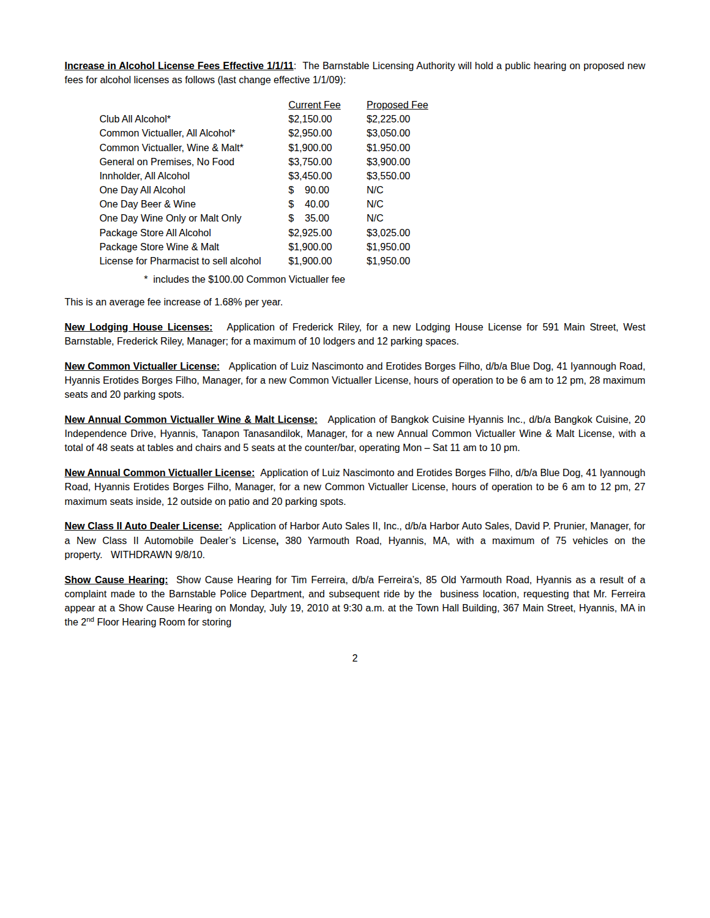Increase in Alcohol License Fees Effective 1/1/11: The Barnstable Licensing Authority will hold a public hearing on proposed new fees for alcohol licenses as follows (last change effective 1/1/09):
| | Current Fee | Proposed Fee |
| --- | --- | --- |
| Club All Alcohol* | $2,150.00 | $2,225.00 |
| Common Victualler, All Alcohol* | $2,950.00 | $3,050.00 |
| Common Victualler, Wine & Malt* | $1,900.00 | $1.950.00 |
| General on Premises, No Food | $3,750.00 | $3,900.00 |
| Innholder, All Alcohol | $3,450.00 | $3,550.00 |
| One Day All Alcohol | $ 90.00 | N/C |
| One Day Beer & Wine | $ 40.00 | N/C |
| One Day Wine Only or Malt Only | $ 35.00 | N/C |
| Package Store All Alcohol | $2,925.00 | $3,025.00 |
| Package Store Wine & Malt | $1,900.00 | $1,950.00 |
| License for Pharmacist to sell alcohol | $1,900.00 | $1,950.00 |
* includes the $100.00 Common Victualler fee
This is an average fee increase of 1.68% per year.
New Lodging House Licenses: Application of Frederick Riley, for a new Lodging House License for 591 Main Street, West Barnstable, Frederick Riley, Manager; for a maximum of 10 lodgers and 12 parking spaces.
New Common Victualler License: Application of Luiz Nascimonto and Erotides Borges Filho, d/b/a Blue Dog, 41 Iyannough Road, Hyannis Erotides Borges Filho, Manager, for a new Common Victualler License, hours of operation to be 6 am to 12 pm, 28 maximum seats and 20 parking spots.
New Annual Common Victualler Wine & Malt License: Application of Bangkok Cuisine Hyannis Inc., d/b/a Bangkok Cuisine, 20 Independence Drive, Hyannis, Tanapon Tanasandilok, Manager, for a new Annual Common Victualler Wine & Malt License, with a total of 48 seats at tables and chairs and 5 seats at the counter/bar, operating Mon – Sat 11 am to 10 pm.
New Annual Common Victualler License: Application of Luiz Nascimonto and Erotides Borges Filho, d/b/a Blue Dog, 41 Iyannough Road, Hyannis Erotides Borges Filho, Manager, for a new Common Victualler License, hours of operation to be 6 am to 12 pm, 27 maximum seats inside, 12 outside on patio and 20 parking spots.
New Class II Auto Dealer License: Application of Harbor Auto Sales II, Inc., d/b/a Harbor Auto Sales, David P. Prunier, Manager, for a New Class II Automobile Dealer’s License, 380 Yarmouth Road, Hyannis, MA, with a maximum of 75 vehicles on the property. WITHDRAWN 9/8/10.
Show Cause Hearing: Show Cause Hearing for Tim Ferreira, d/b/a Ferreira’s, 85 Old Yarmouth Road, Hyannis as a result of a complaint made to the Barnstable Police Department, and subsequent ride by the business location, requesting that Mr. Ferreira appear at a Show Cause Hearing on Monday, July 19, 2010 at 9:30 a.m. at the Town Hall Building, 367 Main Street, Hyannis, MA in the 2nd Floor Hearing Room for storing
2